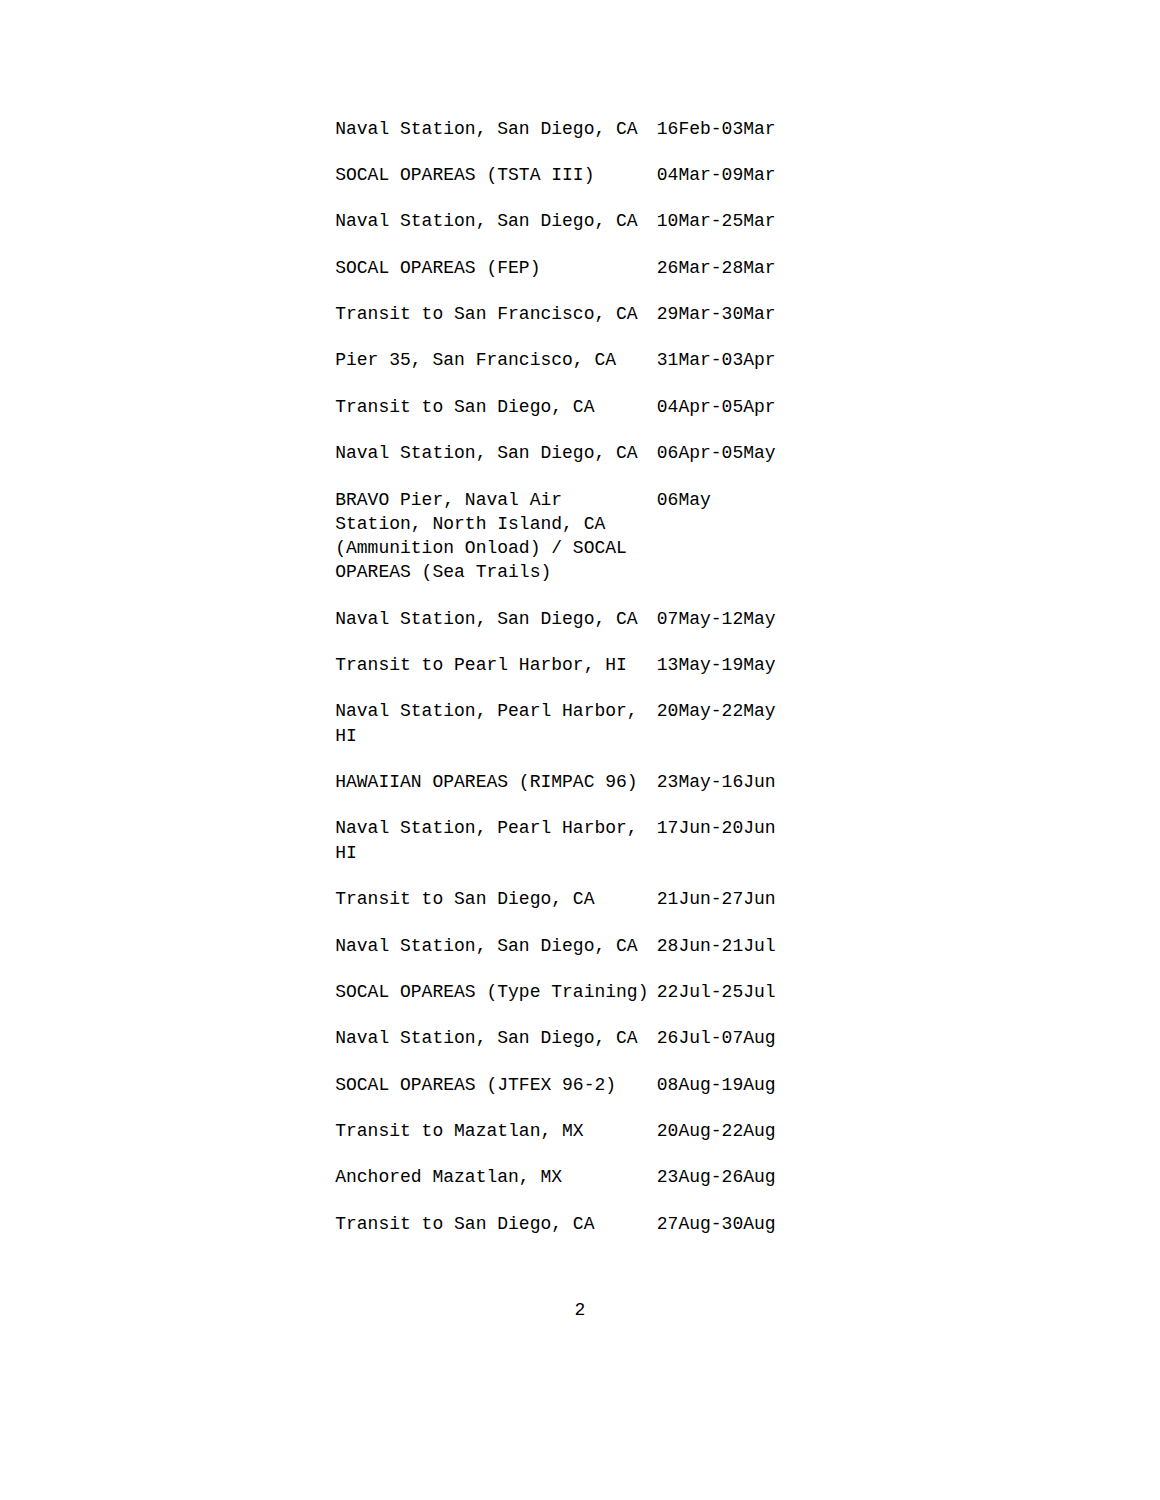| Naval Station, San Diego, CA | 16Feb-03Mar |
| SOCAL OPAREAS (TSTA III) | 04Mar-09Mar |
| Naval Station, San Diego, CA | 10Mar-25Mar |
| SOCAL OPAREAS (FEP) | 26Mar-28Mar |
| Transit to San Francisco, CA | 29Mar-30Mar |
| Pier 35, San Francisco, CA | 31Mar-03Apr |
| Transit to San Diego, CA | 04Apr-05Apr |
| Naval Station, San Diego, CA | 06Apr-05May |
| BRAVO Pier, Naval Air Station, North Island, CA (Ammunition Onload) / SOCAL OPAREAS (Sea Trails) | 06May |
| Naval Station, San Diego, CA | 07May-12May |
| Transit to Pearl Harbor, HI | 13May-19May |
| Naval Station, Pearl Harbor, HI | 20May-22May |
| HAWAIIAN OPAREAS (RIMPAC 96) | 23May-16Jun |
| Naval Station, Pearl Harbor, HI | 17Jun-20Jun |
| Transit to San Diego, CA | 21Jun-27Jun |
| Naval Station, San Diego, CA | 28Jun-21Jul |
| SOCAL OPAREAS (Type Training) | 22Jul-25Jul |
| Naval Station, San Diego, CA | 26Jul-07Aug |
| SOCAL OPAREAS (JTFEX 96-2) | 08Aug-19Aug |
| Transit to Mazatlan, MX | 20Aug-22Aug |
| Anchored Mazatlan, MX | 23Aug-26Aug |
| Transit to San Diego, CA | 27Aug-30Aug |
2